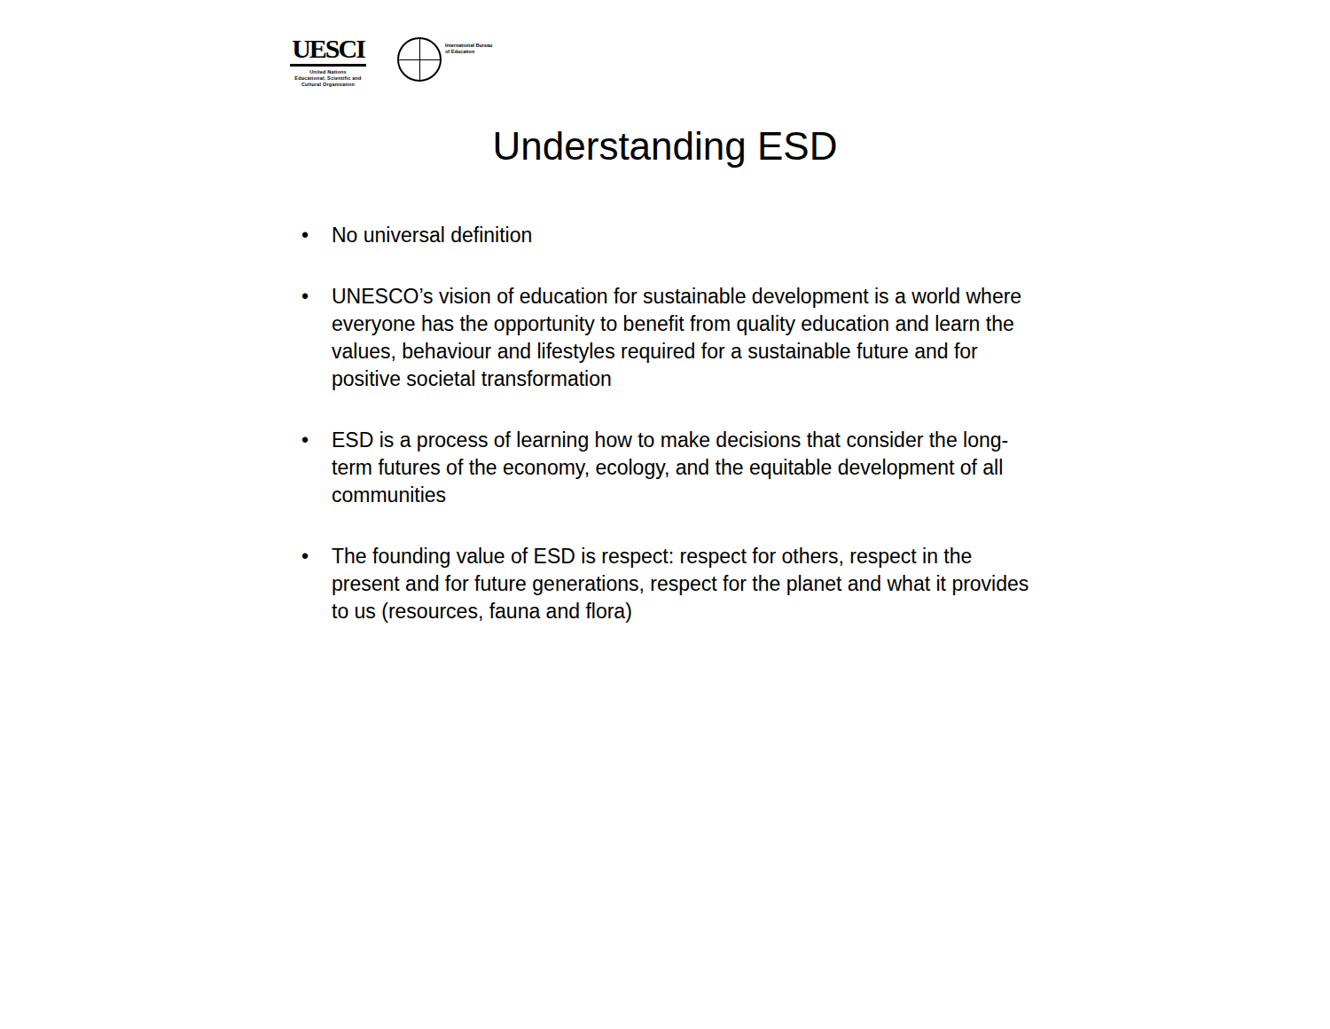UESCI
United Nations
Educational, Scientific and
Cultural Organization
International Bureau
of Education
Understanding ESD
No universal definition
UNESCO’s vision of education for sustainable development is a world where everyone has the opportunity to benefit from quality education and learn the values, behaviour and lifestyles required for a sustainable future and for positive societal transformation
ESD is a process of learning how to make decisions that consider the long-term futures of the economy, ecology, and the equitable development of all communities
The founding value of ESD is respect: respect for others, respect in the present and for future generations, respect for the planet and what it provides to us (resources, fauna and flora)